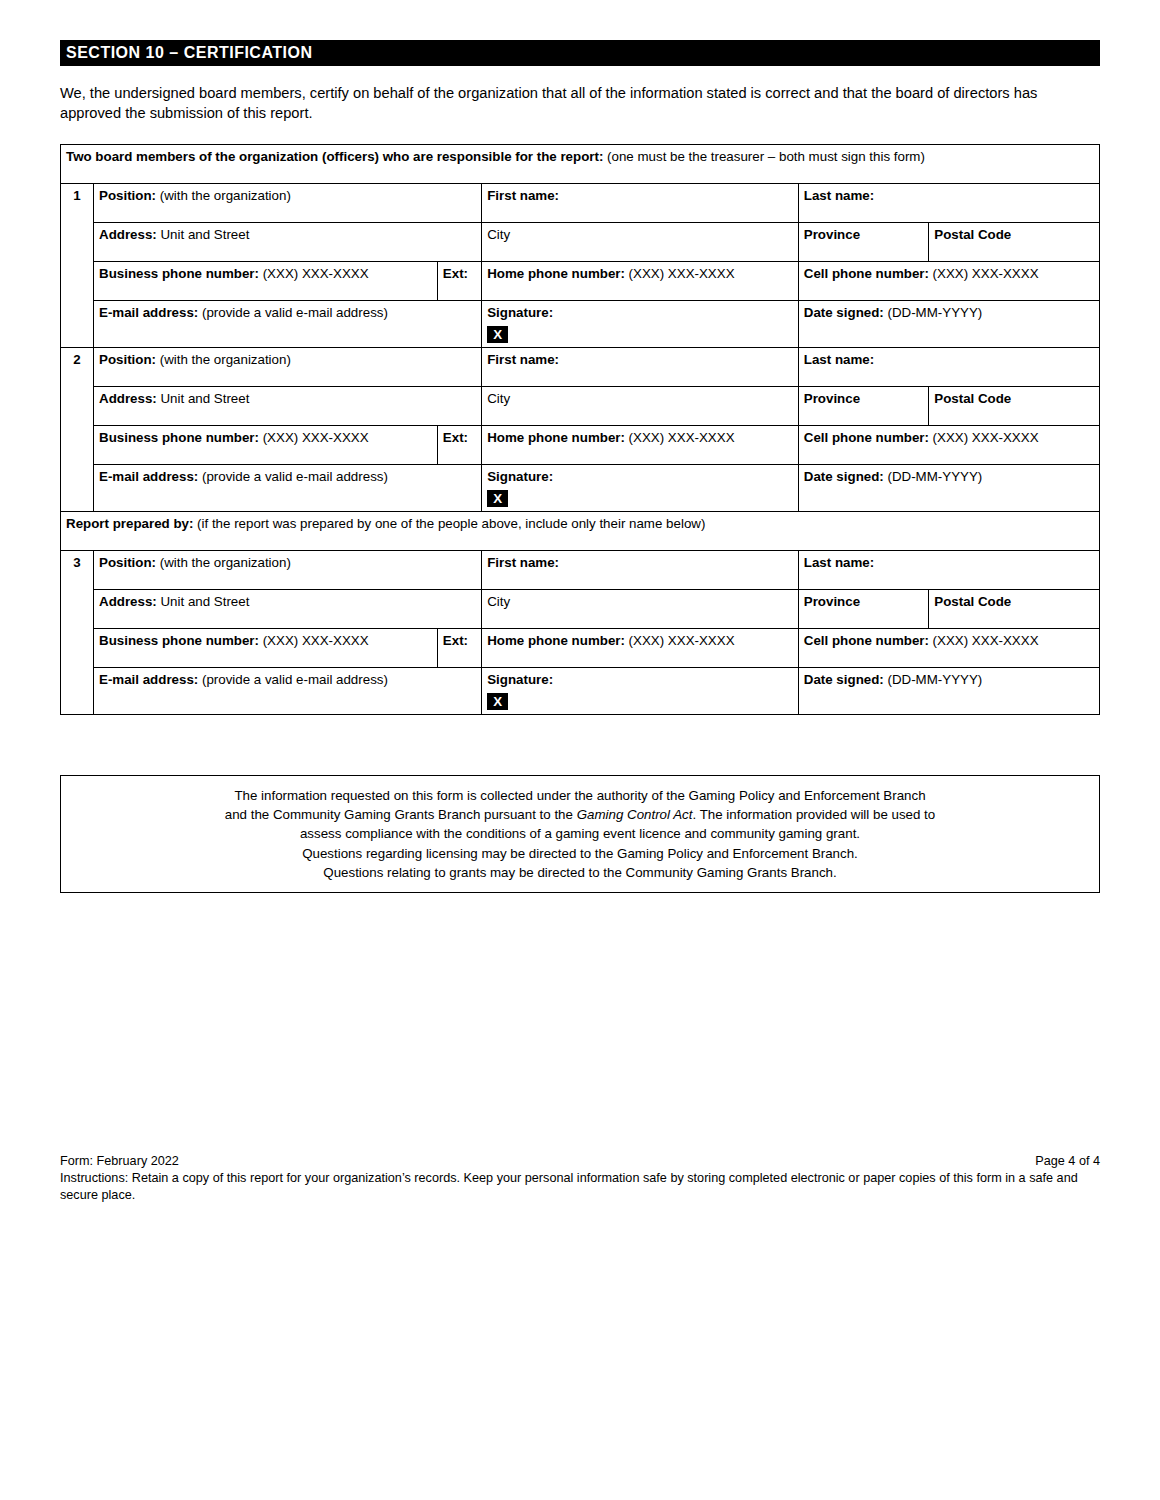SECTION 10 – CERTIFICATION
We, the undersigned board members, certify on behalf of the organization that all of the information stated is correct and that the board of directors has approved the submission of this report.
| Two board members of the organization (officers) who are responsible for the report: (one must be the treasurer – both must sign this form) |
| 1 | Position: (with the organization) | First name: | Last name: |
| Address: Unit and Street | City | Province | Postal Code |
| Business phone number: (XXX) XXX-XXXX | Ext: | Home phone number: (XXX) XXX-XXXX | Cell phone number: (XXX) XXX-XXXX |
| E-mail address: (provide a valid e-mail address) | Signature: X | Date signed: (DD-MM-YYYY) |
| 2 | Position: (with the organization) | First name: | Last name: |
| Address: Unit and Street | City | Province | Postal Code |
| Business phone number: (XXX) XXX-XXXX | Ext: | Home phone number: (XXX) XXX-XXXX | Cell phone number: (XXX) XXX-XXXX |
| E-mail address: (provide a valid e-mail address) | Signature: X | Date signed: (DD-MM-YYYY) |
| Report prepared by: (if the report was prepared by one of the people above, include only their name below) |
| 3 | Position: (with the organization) | First name: | Last name: |
| Address: Unit and Street | City | Province | Postal Code |
| Business phone number: (XXX) XXX-XXXX | Ext: | Home phone number: (XXX) XXX-XXXX | Cell phone number: (XXX) XXX-XXXX |
| E-mail address: (provide a valid e-mail address) | Signature: X | Date signed: (DD-MM-YYYY) |
The information requested on this form is collected under the authority of the Gaming Policy and Enforcement Branch
and the Community Gaming Grants Branch pursuant to the Gaming Control Act. The information provided will be used to
assess compliance with the conditions of a gaming event licence and community gaming grant.
Questions regarding licensing may be directed to the Gaming Policy and Enforcement Branch.
Questions relating to grants may be directed to the Community Gaming Grants Branch.
Form: February 2022 Page 4 of 4
Instructions: Retain a copy of this report for your organization’s records. Keep your personal information safe by storing completed electronic or paper copies of this form in a safe and secure place.